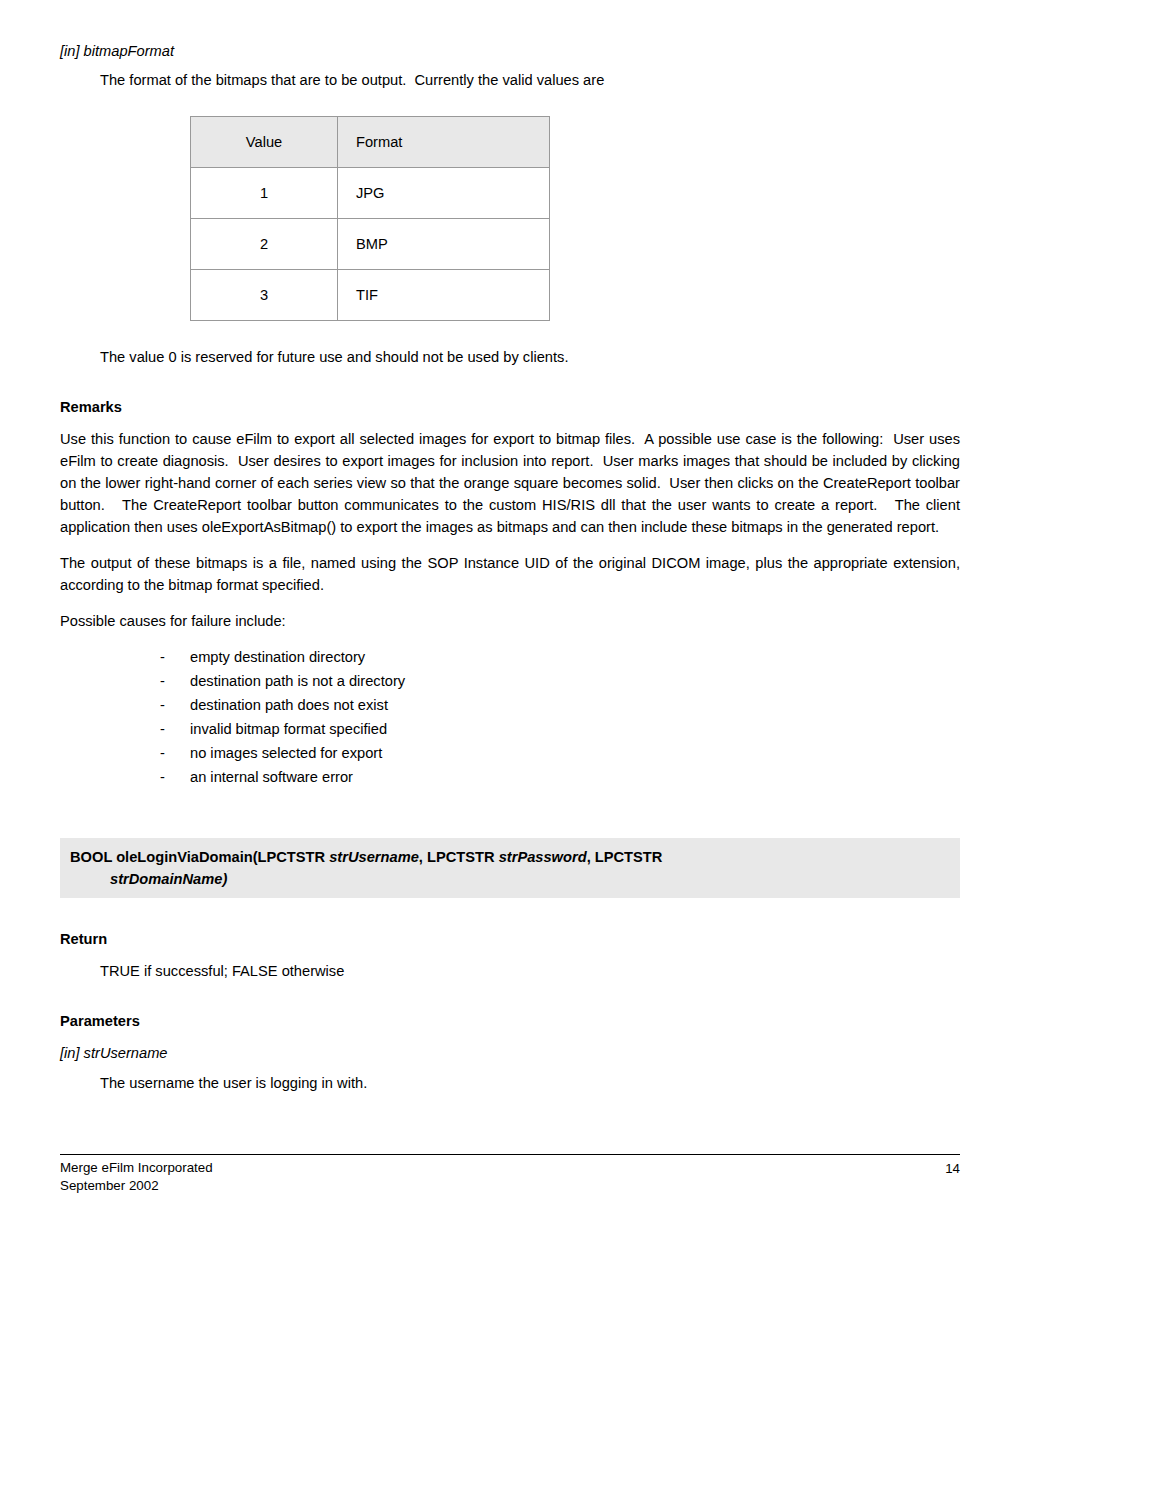[in] bitmapFormat
The format of the bitmaps that are to be output. Currently the valid values are
| Value | Format |
| --- | --- |
| 1 | JPG |
| 2 | BMP |
| 3 | TIF |
The value 0 is reserved for future use and should not be used by clients.
Remarks
Use this function to cause eFilm to export all selected images for export to bitmap files. A possible use case is the following: User uses eFilm to create diagnosis. User desires to export images for inclusion into report. User marks images that should be included by clicking on the lower right-hand corner of each series view so that the orange square becomes solid. User then clicks on the CreateReport toolbar button. The CreateReport toolbar button communicates to the custom HIS/RIS dll that the user wants to create a report. The client application then uses oleExportAsBitmap() to export the images as bitmaps and can then include these bitmaps in the generated report.
The output of these bitmaps is a file, named using the SOP Instance UID of the original DICOM image, plus the appropriate extension, according to the bitmap format specified.
Possible causes for failure include:
empty destination directory
destination path is not a directory
destination path does not exist
invalid bitmap format specified
no images selected for export
an internal software error
BOOL oleLoginViaDomain(LPCTSTR strUsername, LPCTSTR strPassword, LPCTSTR strDomainName)
Return
TRUE if successful; FALSE otherwise
Parameters
[in] strUsername
The username the user is logging in with.
Merge eFilm Incorporated
September 2002
14